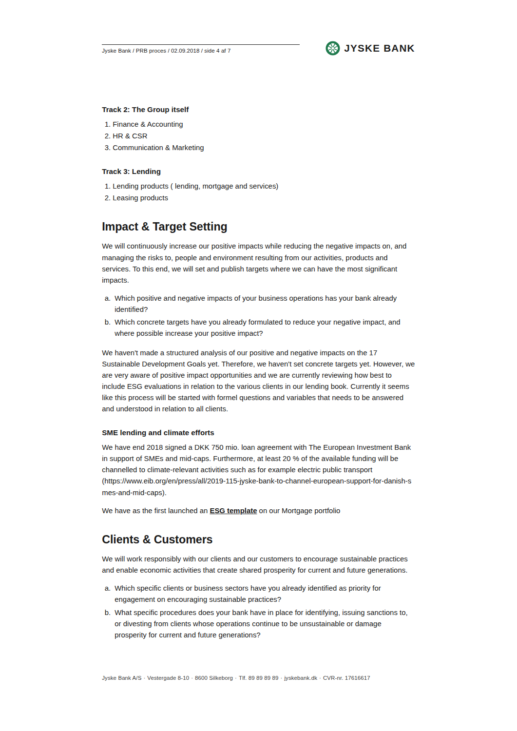Jyske Bank / PRB proces / 02.09.2018 / side 4 af 7
JYSKE BANK
Track 2: The Group itself
Finance & Accounting
HR & CSR
Communication & Marketing
Track 3: Lending
Lending products ( lending, mortgage and services)
Leasing products
Impact & Target Setting
We will continuously increase our positive impacts while reducing the negative impacts on, and managing the risks to, people and environment resulting from our activities, products and services. To this end, we will set and publish targets where we can have the most significant impacts.
Which positive and negative impacts of your business operations has your bank already identified?
Which concrete targets have you already formulated to reduce your negative impact, and where possible increase your positive impact?
We haven't made a structured analysis of our positive and negative impacts on the 17 Sustainable Development Goals yet. Therefore, we haven't set concrete targets yet. However, we are very aware of positive impact opportunities and we are currently reviewing how best to include ESG evaluations in relation to the various clients in our lending book. Currently it seems like this process will be started with formel questions and variables that needs to be answered and understood in relation to all clients.
SME lending and climate efforts
We have end 2018 signed a DKK 750 mio. loan agreement with The European Investment Bank in support of SMEs and mid-caps. Furthermore, at least 20 % of the available funding will be channelled to climate-relevant activities such as for example electric public transport
(https://www.eib.org/en/press/all/2019-115-jyske-bank-to-channel-european-support-for-danish-smes-and-mid-caps).
We have as the first launched an ESG template on our Mortgage portfolio
Clients & Customers
We will work responsibly with our clients and our customers to encourage sustainable practices and enable economic activities that create shared prosperity for current and future generations.
Which specific clients or business sectors have you already identified as priority for engagement on encouraging sustainable practices?
What specific procedures does your bank have in place for identifying, issuing sanctions to, or divesting from clients whose operations continue to be unsustainable or damage prosperity for current and future generations?
Jyske Bank A/S·Vestergade 8-10·8600 Silkeborg·Tlf. 89 89 89 89·jyskebank.dk·CVR-nr. 17616617